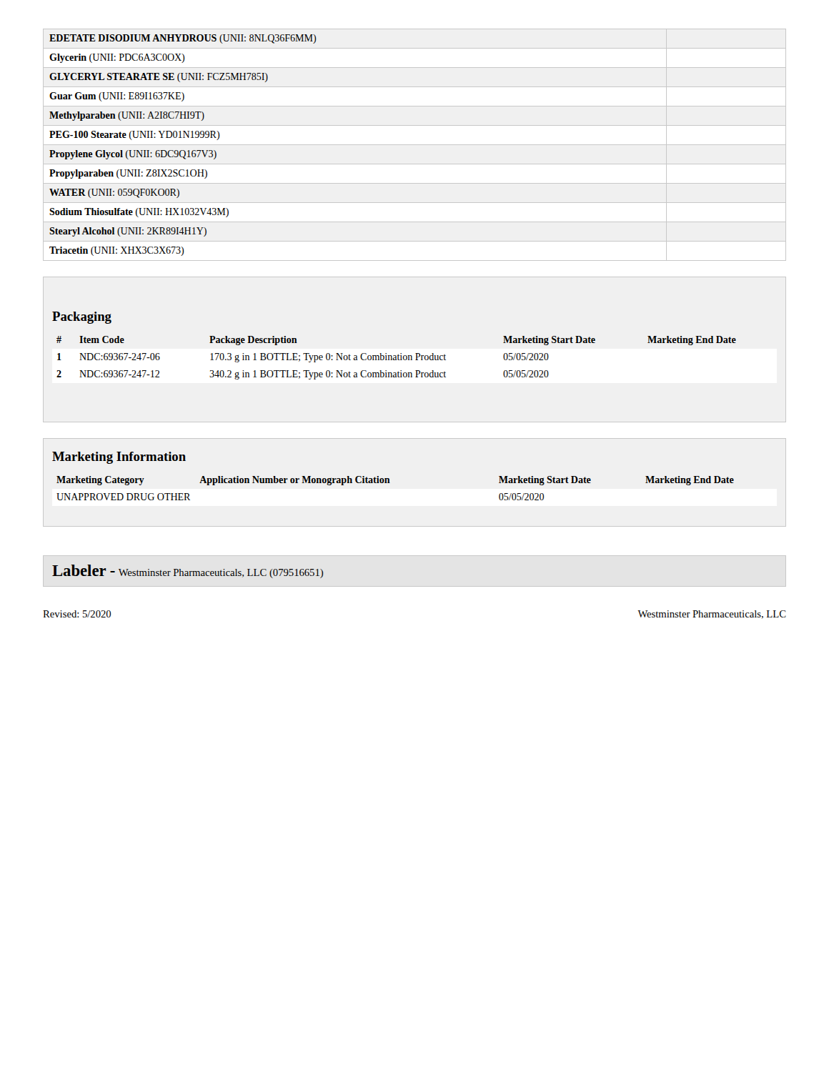| EDETATE DISODIUM ANHYDROUS (UNII: 8NLQ36F6MM) | |
| Glycerin (UNII: PDC6A3C0OX) | |
| GLYCERYL STEARATE SE (UNII: FCZ5MH785I) | |
| Guar Gum (UNII: E89I1637KE) | |
| Methylparaben (UNII: A2I8C7HI9T) | |
| PEG-100 Stearate (UNII: YD01N1999R) | |
| Propylene Glycol (UNII: 6DC9Q167V3) | |
| Propylparaben (UNII: Z8IX2SC1OH) | |
| WATER (UNII: 059QF0KO0R) | |
| Sodium Thiosulfate (UNII: HX1032V43M) | |
| Stearyl Alcohol (UNII: 2KR89I4H1Y) | |
| Triacetin (UNII: XHX3C3X673) | |
Packaging
| # | Item Code | Package Description | Marketing Start Date | Marketing End Date |
| --- | --- | --- | --- | --- |
| 1 | NDC:69367-247-06 | 170.3 g in 1 BOTTLE; Type 0: Not a Combination Product | 05/05/2020 | |
| 2 | NDC:69367-247-12 | 340.2 g in 1 BOTTLE; Type 0: Not a Combination Product | 05/05/2020 | |
Marketing Information
| Marketing Category | Application Number or Monograph Citation | Marketing Start Date | Marketing End Date |
| --- | --- | --- | --- |
| UNAPPROVED DRUG OTHER | | 05/05/2020 | |
Labeler - Westminster Pharmaceuticals, LLC (079516651)
Revised: 5/2020
Westminster Pharmaceuticals, LLC